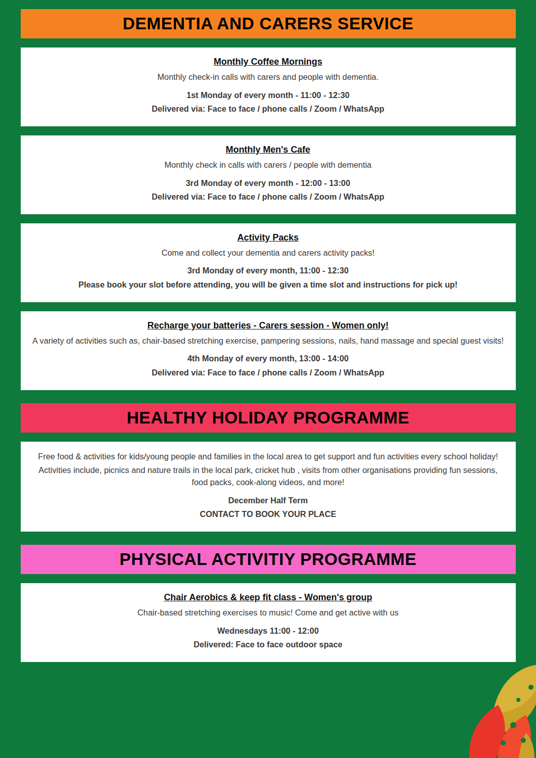DEMENTIA AND CARERS SERVICE
Monthly Coffee Mornings
Monthly check-in calls with carers and people with dementia.
1st Monday of every month - 11:00 - 12:30
Delivered via: Face to face / phone calls / Zoom / WhatsApp
Monthly Men's Cafe
Monthly check in calls with carers / people with dementia
3rd Monday of every month - 12:00 - 13:00
Delivered via: Face to face / phone calls / Zoom / WhatsApp
Activity Packs
Come and collect your dementia and carers activity packs!
3rd Monday of every month, 11:00 - 12:30
Please book your slot before attending, you will be given a time slot and instructions for pick up!
Recharge your batteries - Carers session - Women only!
A variety of activities such as, chair-based stretching exercise, pampering sessions, nails, hand massage and special guest visits!
4th Monday of every month, 13:00 - 14:00
Delivered via: Face to face / phone calls / Zoom / WhatsApp
HEALTHY HOLIDAY PROGRAMME
Free food & activities for kids/young people and families in the local area to get support and fun activities every school holiday!
Activities include, picnics and nature trails in the local park, cricket hub , visits from other organisations providing fun sessions, food packs, cook-along videos, and more!
December Half Term
CONTACT TO BOOK YOUR PLACE
PHYSICAL ACTIVITIY PROGRAMME
Chair Aerobics & keep fit class - Women's group
Chair-based stretching exercises to music! Come and get active with us
Wednesdays 11:00 - 12:00
Delivered: Face to face outdoor space